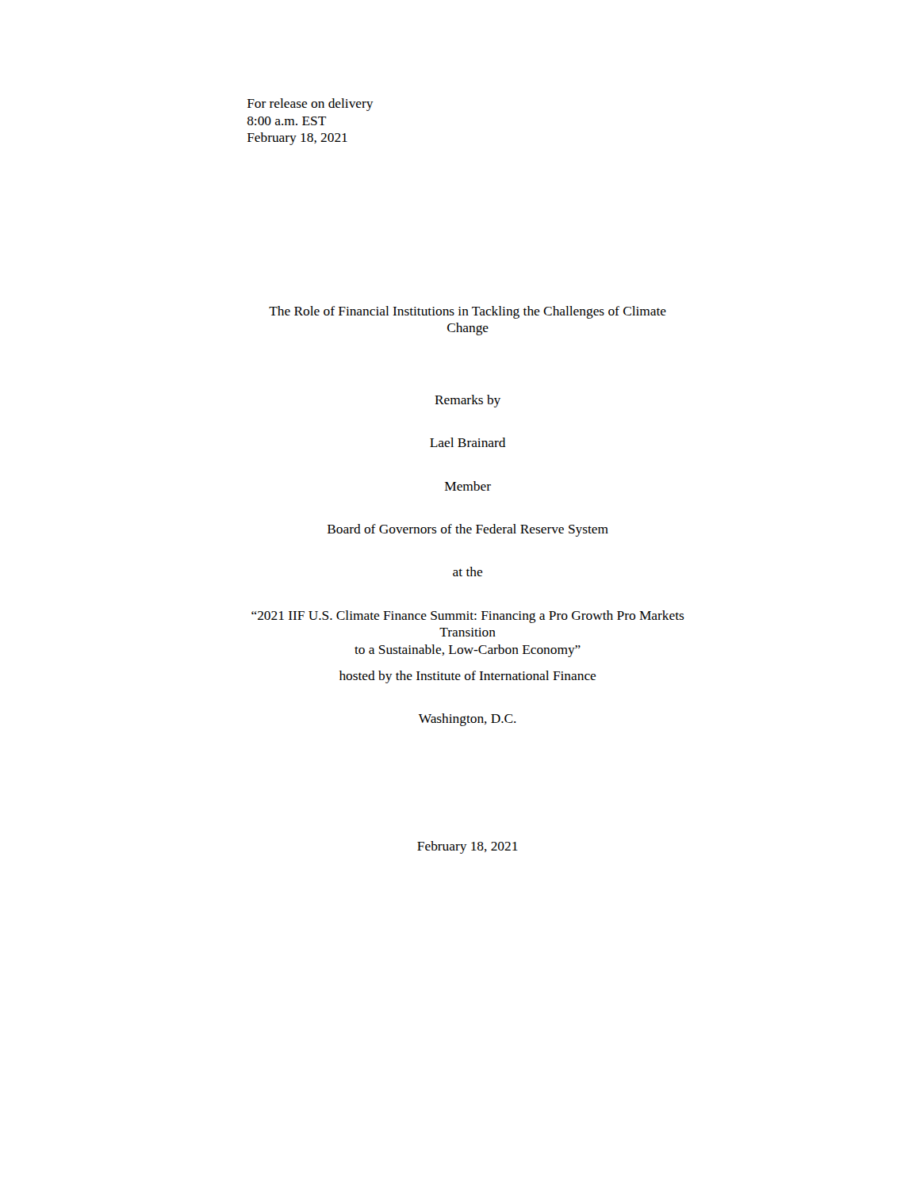For release on delivery
8:00 a.m. EST
February 18, 2021
The Role of Financial Institutions in Tackling the Challenges of Climate Change
Remarks by
Lael Brainard
Member
Board of Governors of the Federal Reserve System
at the
“2021 IIF U.S. Climate Finance Summit: Financing a Pro Growth Pro Markets Transition to a Sustainable, Low-Carbon Economy”
hosted by the Institute of International Finance
Washington, D.C.
February 18, 2021